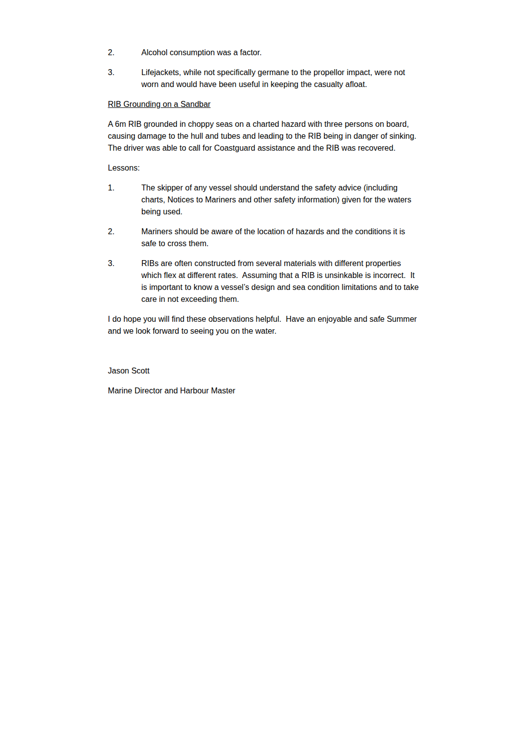2. Alcohol consumption was a factor.
3. Lifejackets, while not specifically germane to the propellor impact, were not worn and would have been useful in keeping the casualty afloat.
RIB Grounding on a Sandbar
A 6m RIB grounded in choppy seas on a charted hazard with three persons on board, causing damage to the hull and tubes and leading to the RIB being in danger of sinking. The driver was able to call for Coastguard assistance and the RIB was recovered.
Lessons:
1. The skipper of any vessel should understand the safety advice (including charts, Notices to Mariners and other safety information) given for the waters being used.
2. Mariners should be aware of the location of hazards and the conditions it is safe to cross them.
3. RIBs are often constructed from several materials with different properties which flex at different rates. Assuming that a RIB is unsinkable is incorrect. It is important to know a vessel’s design and sea condition limitations and to take care in not exceeding them.
I do hope you will find these observations helpful. Have an enjoyable and safe Summer and we look forward to seeing you on the water.
Jason Scott
Marine Director and Harbour Master